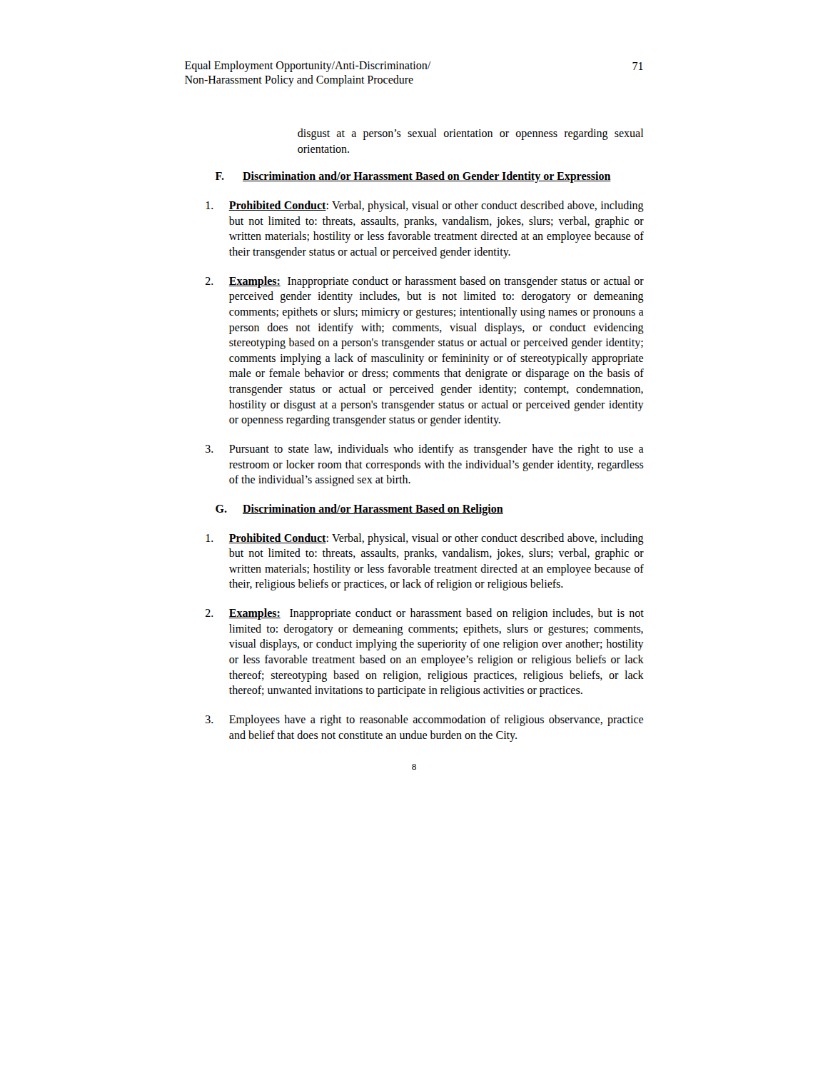Equal Employment Opportunity/Anti-Discrimination/
Non-Harassment Policy and Complaint Procedure
71
disgust at a person’s sexual orientation or openness regarding sexual orientation.
F.
Discrimination and/or Harassment Based on Gender Identity or Expression
1.
Prohibited Conduct: Verbal, physical, visual or other conduct described above, including but not limited to: threats, assaults, pranks, vandalism, jokes, slurs; verbal, graphic or written materials; hostility or less favorable treatment directed at an employee because of their transgender status or actual or perceived gender identity.
2.
Examples: Inappropriate conduct or harassment based on transgender status or actual or perceived gender identity includes, but is not limited to: derogatory or demeaning comments; epithets or slurs; mimicry or gestures; intentionally using names or pronouns a person does not identify with; comments, visual displays, or conduct evidencing stereotyping based on a person's transgender status or actual or perceived gender identity; comments implying a lack of masculinity or femininity or of stereotypically appropriate male or female behavior or dress; comments that denigrate or disparage on the basis of transgender status or actual or perceived gender identity; contempt, condemnation, hostility or disgust at a person's transgender status or actual or perceived gender identity or openness regarding transgender status or gender identity.
3.
Pursuant to state law, individuals who identify as transgender have the right to use a restroom or locker room that corresponds with the individual’s gender identity, regardless of the individual’s assigned sex at birth.
G.
Discrimination and/or Harassment Based on Religion
1.
Prohibited Conduct: Verbal, physical, visual or other conduct described above, including but not limited to: threats, assaults, pranks, vandalism, jokes, slurs; verbal, graphic or written materials; hostility or less favorable treatment directed at an employee because of their, religious beliefs or practices, or lack of religion or religious beliefs.
2.
Examples: Inappropriate conduct or harassment based on religion includes, but is not limited to: derogatory or demeaning comments; epithets, slurs or gestures; comments, visual displays, or conduct implying the superiority of one religion over another; hostility or less favorable treatment based on an employee’s religion or religious beliefs or lack thereof; stereotyping based on religion, religious practices, religious beliefs, or lack thereof; unwanted invitations to participate in religious activities or practices.
3.
Employees have a right to reasonable accommodation of religious observance, practice and belief that does not constitute an undue burden on the City.
8